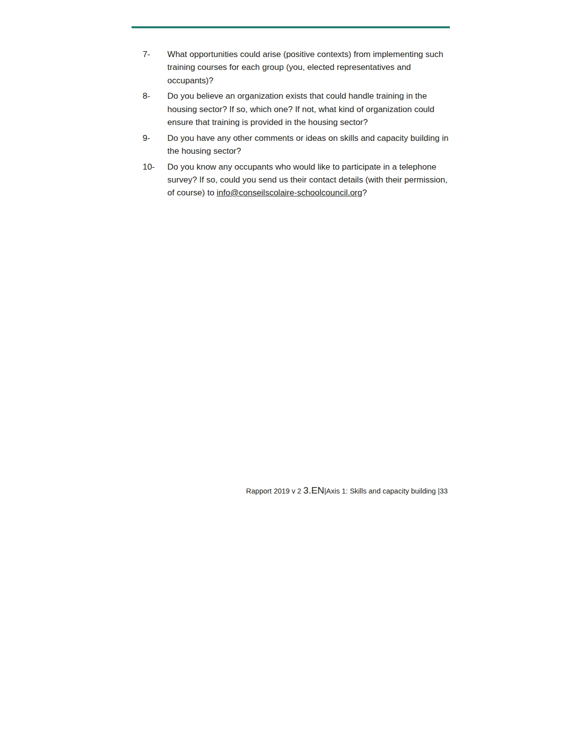7-What opportunities could arise (positive contexts) from implementing such training courses for each group (you, elected representatives and occupants)?
8-Do you believe an organization exists that could handle training in the housing sector? If so, which one? If not, what kind of organization could ensure that training is provided in the housing sector?
9-Do you have any other comments or ideas on skills and capacity building in the housing sector?
10-Do you know any occupants who would like to participate in a telephone survey? If so, could you send us their contact details (with their permission, of course) to info@conseilscolaire-schoolcouncil.org?
Rapport 2019 v 2 3.EN|Axis 1: Skills and capacity building |33